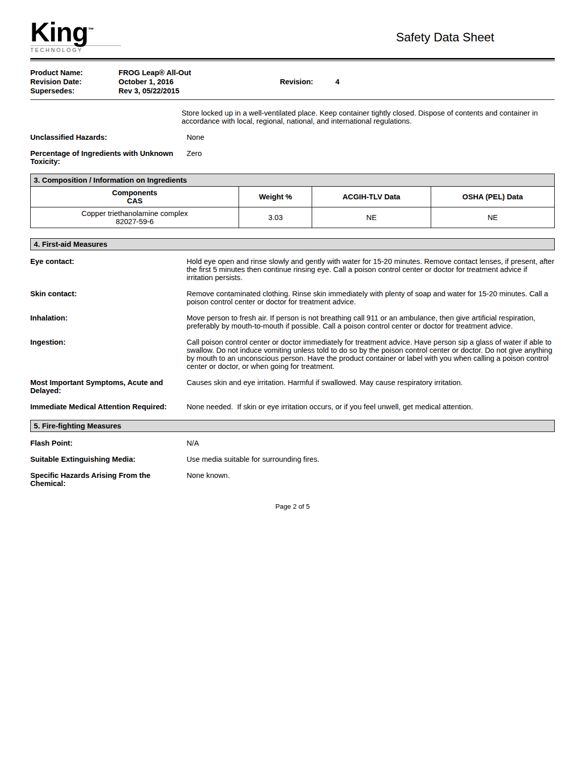King™
TECHNOLOGY
Safety Data Sheet
| Product Name: | FROG Leap® All-Out | | |
| Revision Date: | October 1, 2016 | Revision: | 4 |
| Supersedes: | Rev 3, 05/22/2015 | | |
Store locked up in a well-ventilated place. Keep container tightly closed. Dispose of contents and container in accordance with local, regional, national, and international regulations.
Unclassified Hazards:
None
Percentage of Ingredients with Unknown Toxicity:
Zero
| 3. Composition / Information on Ingredients |
| Components CAS | Weight % | ACGIH-TLV Data | OSHA (PEL) Data |
| Copper triethanolamine complex 82027-59-6 | 3.03 | NE | NE |
4. First-aid Measures
Eye contact:
Hold eye open and rinse slowly and gently with water for 15-20 minutes. Remove contact lenses, if present, after the first 5 minutes then continue rinsing eye. Call a poison control center or doctor for treatment advice if irritation persists.
Skin contact:
Remove contaminated clothing. Rinse skin immediately with plenty of soap and water for 15-20 minutes. Call a poison control center or doctor for treatment advice.
Inhalation:
Move person to fresh air. If person is not breathing call 911 or an ambulance, then give artificial respiration, preferably by mouth-to-mouth if possible. Call a poison control center or doctor for treatment advice.
Ingestion:
Call poison control center or doctor immediately for treatment advice. Have person sip a glass of water if able to swallow. Do not induce vomiting unless told to do so by the poison control center or doctor. Do not give anything by mouth to an unconscious person. Have the product container or label with you when calling a poison control center or doctor, or when going for treatment.
Most Important Symptoms, Acute and Delayed:
Causes skin and eye irritation. Harmful if swallowed. May cause respiratory irritation.
Immediate Medical Attention Required:
None needed. If skin or eye irritation occurs, or if you feel unwell, get medical attention.
5. Fire-fighting Measures
Flash Point:
N/A
Suitable Extinguishing Media:
Use media suitable for surrounding fires.
Specific Hazards Arising From the Chemical:
None known.
Page 2 of 5